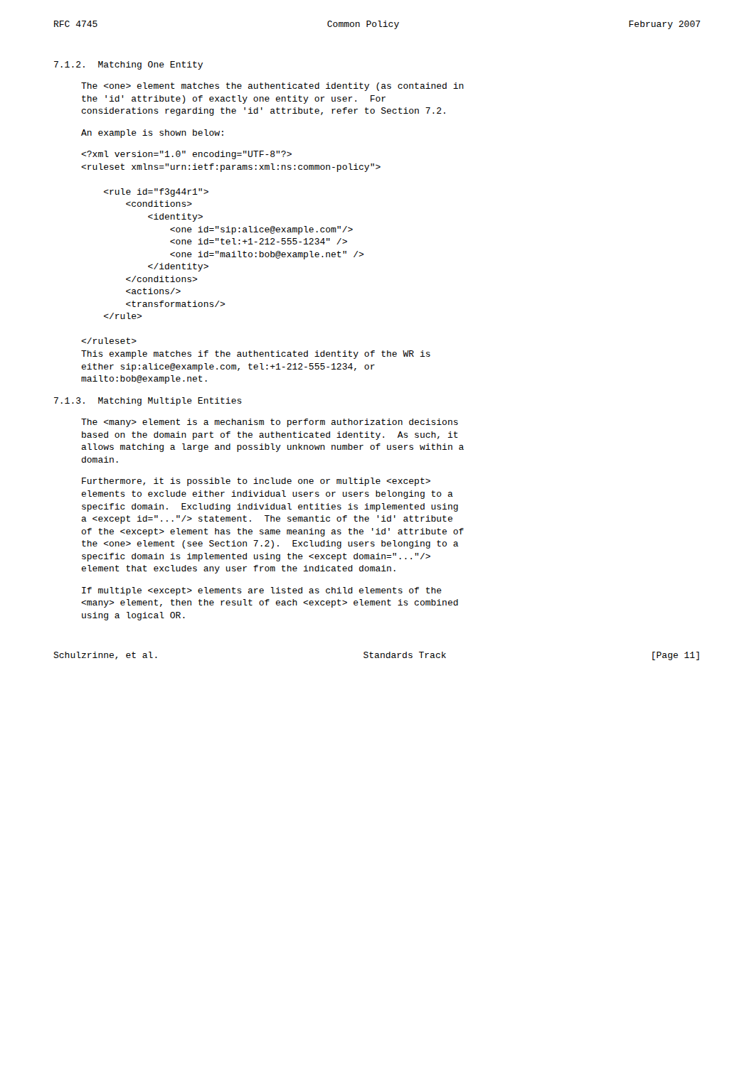RFC 4745 Common Policy February 2007
7.1.2. Matching One Entity
The <one> element matches the authenticated identity (as contained in the 'id' attribute) of exactly one entity or user. For considerations regarding the 'id' attribute, refer to Section 7.2.
An example is shown below:
<?xml version="1.0" encoding="UTF-8"?>
<ruleset xmlns="urn:ietf:params:xml:ns:common-policy">

    <rule id="f3g44r1">
        <conditions>
            <identity>
                <one id="sip:alice@example.com"/>
                <one id="tel:+1-212-555-1234" />
                <one id="mailto:bob@example.net" />
            </identity>
        </conditions>
        <actions/>
        <transformations/>
    </rule>

</ruleset>
This example matches if the authenticated identity of the WR is either sip:alice@example.com, tel:+1-212-555-1234, or mailto:bob@example.net.
7.1.3. Matching Multiple Entities
The <many> element is a mechanism to perform authorization decisions based on the domain part of the authenticated identity. As such, it allows matching a large and possibly unknown number of users within a domain.
Furthermore, it is possible to include one or multiple <except> elements to exclude either individual users or users belonging to a specific domain. Excluding individual entities is implemented using a <except id="..."/> statement. The semantic of the 'id' attribute of the <except> element has the same meaning as the 'id' attribute of the <one> element (see Section 7.2). Excluding users belonging to a specific domain is implemented using the <except domain="..."/> element that excludes any user from the indicated domain.
If multiple <except> elements are listed as child elements of the <many> element, then the result of each <except> element is combined using a logical OR.
Schulzrinne, et al. Standards Track [Page 11]